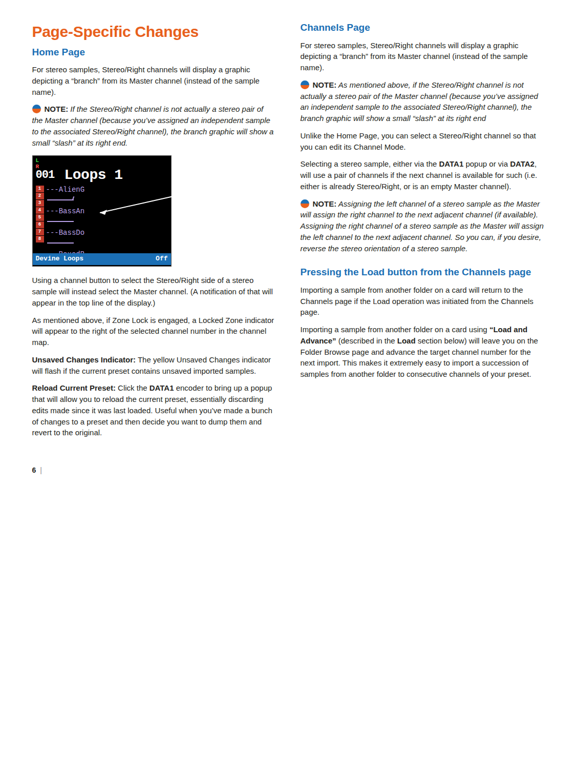Page-Specific Changes
Home Page
For stereo samples, Stereo/Right channels will display a graphic depicting a “branch” from its Master channel (instead of the sample name).
NOTE: If the Stereo/Right channel is not actually a stereo pair of the Master channel (because you’ve assigned an independent sample to the associated Stereo/Right channel), the branch graphic will show a small “slash” at its right end.
LR
001
Loops 1
1
2
3
4
5
6
7
8
---AlienG
---BassAn
---BassDo
---BoxedB
Devine Loops Off
Using a channel button to select the Stereo/Right side of a stereo sample will instead select the Master channel. (A notification of that will appear in the top line of the display.)
As mentioned above, if Zone Lock is engaged, a Locked Zone indicator will appear to the right of the selected channel number in the channel map.
Unsaved Changes Indicator: The yellow Unsaved Changes indicator will flash if the current preset contains unsaved imported samples.
Reload Current Preset: Click the DATA1 encoder to bring up a popup that will allow you to reload the current preset, essentially discarding edits made since it was last loaded. Useful when you’ve made a bunch of changes to a preset and then decide you want to dump them and revert to the original.
Channels Page
For stereo samples, Stereo/Right channels will display a graphic depicting a “branch” from its Master channel (instead of the sample name).
NOTE: As mentioned above, if the Stereo/Right channel is not actually a stereo pair of the Master channel (because you’ve assigned an independent sample to the associated Stereo/Right channel), the branch graphic will show a small “slash” at its right end
Unlike the Home Page, you can select a Stereo/Right channel so that you can edit its Channel Mode.
Selecting a stereo sample, either via the DATA1 popup or via DATA2, will use a pair of channels if the next channel is available for such (i.e. either is already Stereo/Right, or is an empty Master channel).
NOTE: Assigning the left channel of a stereo sample as the Master will assign the right channel to the next adjacent channel (if available). Assigning the right channel of a stereo sample as the Master will assign the left channel to the next adjacent channel. So you can, if you desire, reverse the stereo orientation of a stereo sample.
Pressing the Load button from the Channels page
Importing a sample from another folder on a card will return to the Channels page if the Load operation was initiated from the Channels page.
Importing a sample from another folder on a card using “Load and Advance” (described in the Load section below) will leave you on the Folder Browse page and advance the target channel number for the next import. This makes it extremely easy to import a succession of samples from another folder to consecutive channels of your preset.
6 |